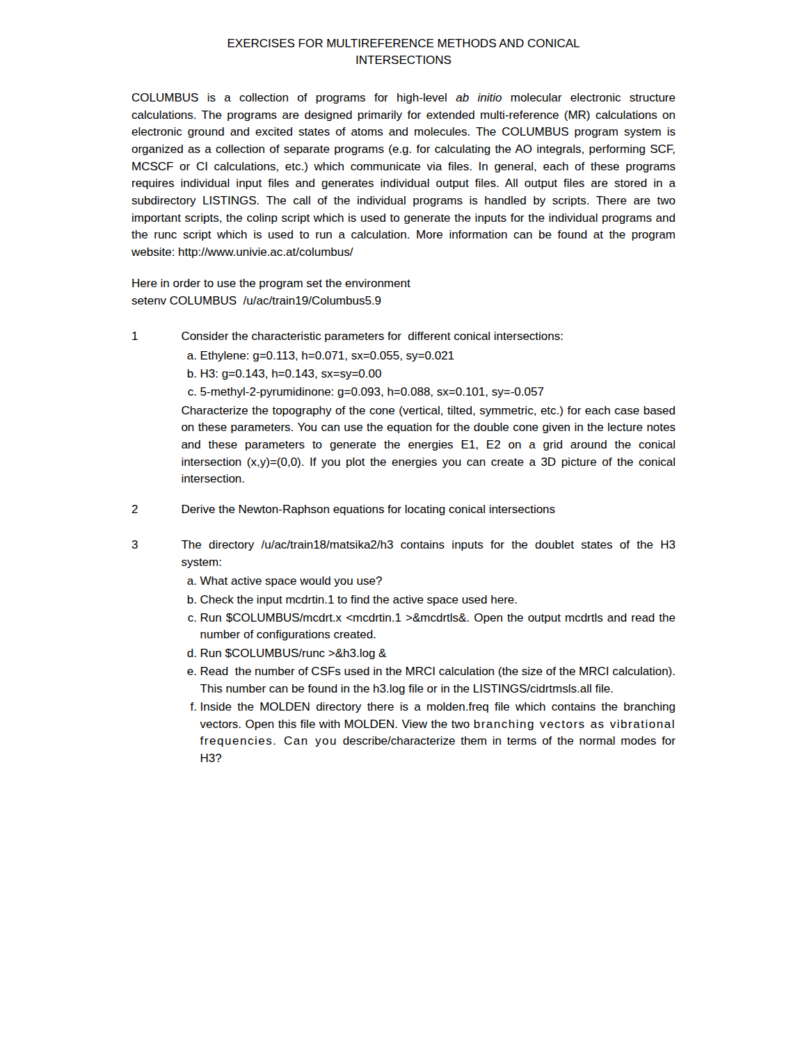EXERCISES FOR MULTIREFERENCE METHODS AND CONICAL INTERSECTIONS
COLUMBUS is a collection of programs for high-level ab initio molecular electronic structure calculations. The programs are designed primarily for extended multi-reference (MR) calculations on electronic ground and excited states of atoms and molecules. The COLUMBUS program system is organized as a collection of separate programs (e.g. for calculating the AO integrals, performing SCF, MCSCF or CI calculations, etc.) which communicate via files. In general, each of these programs requires individual input files and generates individual output files. All output files are stored in a subdirectory LISTINGS. The call of the individual programs is handled by scripts. There are two important scripts, the colinp script which is used to generate the inputs for the individual programs and the runc script which is used to run a calculation. More information can be found at the program website: http://www.univie.ac.at/columbus/
Here in order to use the program set the environment
setenv COLUMBUS /u/ac/train19/Columbus5.9
Consider the characteristic parameters for different conical intersections:
Ethylene: g=0.113, h=0.071, sx=0.055, sy=0.021
H3: g=0.143, h=0.143, sx=sy=0.00
5-methyl-2-pyrumidinone: g=0.093, h=0.088, sx=0.101, sy=-0.057
Characterize the topography of the cone (vertical, tilted, symmetric, etc.) for each case based on these parameters. You can use the equation for the double cone given in the lecture notes and these parameters to generate the energies E1, E2 on a grid around the conical intersection (x,y)=(0,0). If you plot the energies you can create a 3D picture of the conical intersection.
Derive the Newton-Raphson equations for locating conical intersections
The directory /u/ac/train18/matsika2/h3 contains inputs for the doublet states of the H3 system:
What active space would you use?
Check the input mcdrtin.1 to find the active space used here.
Run $COLUMBUS/mcdrt.x <mcdrtin.1 >&mcdrtls&. Open the output mcdrtls and read the number of configurations created.
Run $COLUMBUS/runc >&h3.log &
Read the number of CSFs used in the MRCI calculation (the size of the MRCI calculation). This number can be found in the h3.log file or in the LISTINGS/cidrtmsls.all file.
Inside the MOLDEN directory there is a molden.freq file which contains the branching vectors. Open this file with MOLDEN. View the two branching vectors as vibrational frequencies. Can you describe/characterize them in terms of the normal modes for H3?